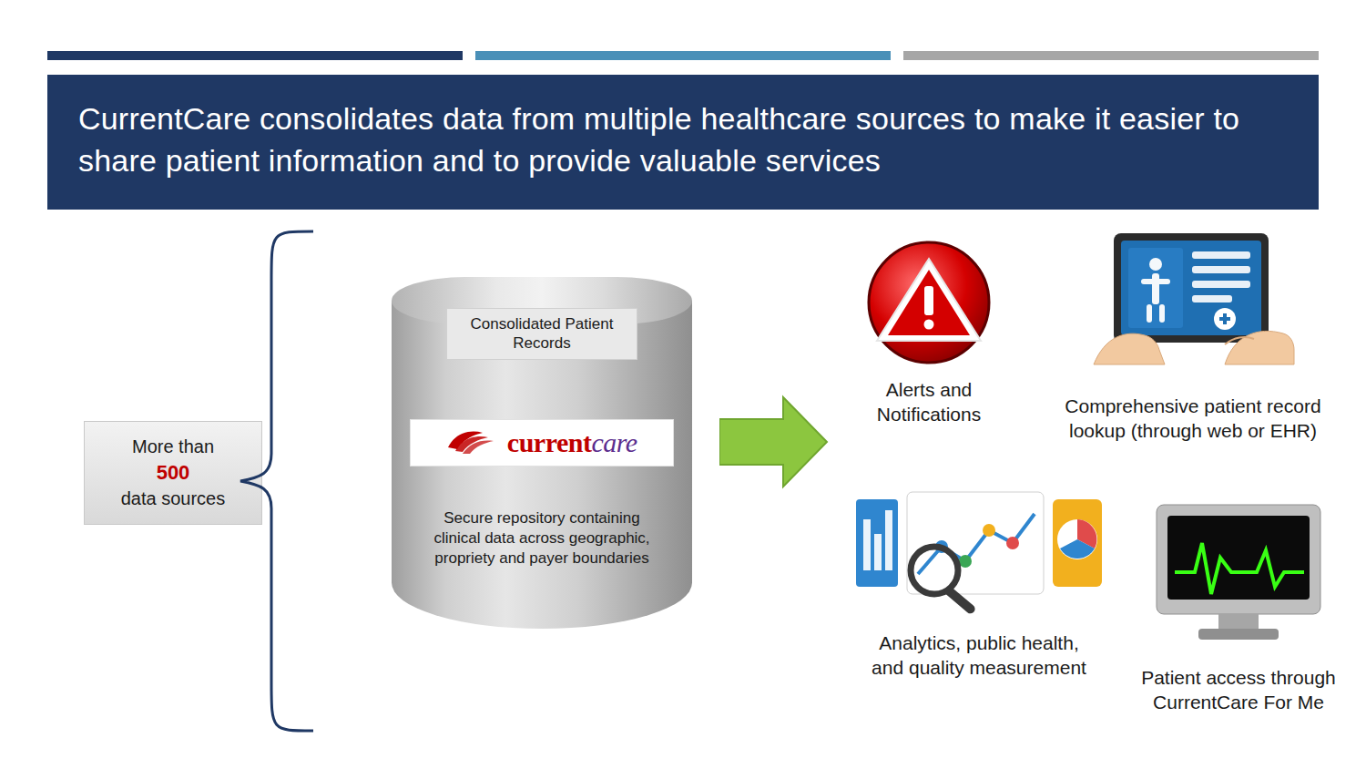CurrentCare consolidates data from multiple healthcare sources to make it easier to share patient information and to provide valuable services
More than 500 data sources
Consolidated Patient
Records
current care
Secure repository containing clinical data across geographic, propriety and payer boundaries
Alerts and
Notifications
Comprehensive patient record lookup (through web or EHR)
Analytics, public health,
and quality measurement
Patient access through
CurrentCare For Me